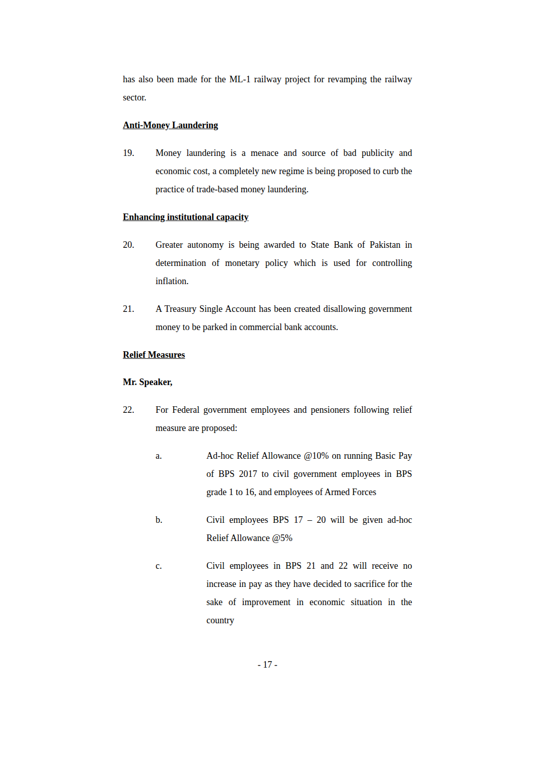has also been made for the ML-1 railway project for revamping the railway sector.
Anti-Money Laundering
19. Money laundering is a menace and source of bad publicity and economic cost, a completely new regime is being proposed to curb the practice of trade-based money laundering.
Enhancing institutional capacity
20. Greater autonomy is being awarded to State Bank of Pakistan in determination of monetary policy which is used for controlling inflation.
21. A Treasury Single Account has been created disallowing government money to be parked in commercial bank accounts.
Relief Measures
Mr. Speaker,
22. For Federal government employees and pensioners following relief measure are proposed:
a. Ad-hoc Relief Allowance @10% on running Basic Pay of BPS 2017 to civil government employees in BPS grade 1 to 16, and employees of Armed Forces
b. Civil employees BPS 17 – 20 will be given ad-hoc Relief Allowance @5%
c. Civil employees in BPS 21 and 22 will receive no increase in pay as they have decided to sacrifice for the sake of improvement in economic situation in the country
- 17 -